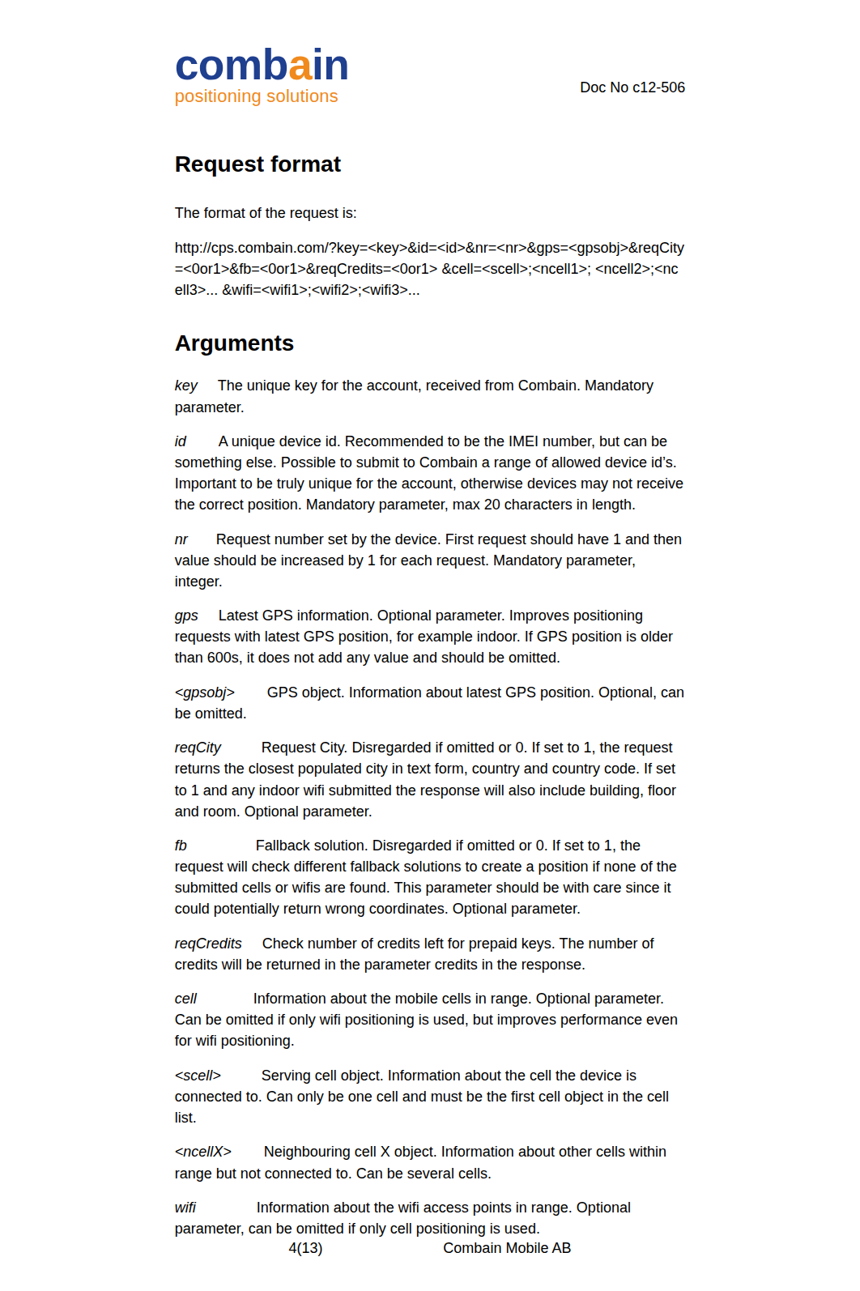combain
positioning solutions
Doc No c12-506
Request format
The format of the request is:
http://cps.combain.com/?key=<key>&id=<id>&nr=<nr>&gps=<gpsobj>&reqCity=<0or1>&fb=<0or1>&reqCredits=<0or1> &cell=<scell>;<ncell1>; <ncell2>;<ncell3>... &wifi=<wifi1>;<wifi2>;<wifi3>...
Arguments
key The unique key for the account, received from Combain. Mandatory parameter.
id A unique device id. Recommended to be the IMEI number, but can be something else. Possible to submit to Combain a range of allowed device id’s. Important to be truly unique for the account, otherwise devices may not receive the correct position. Mandatory parameter, max 20 characters in length.
nr Request number set by the device. First request should have 1 and then value should be increased by 1 for each request. Mandatory parameter, integer.
gps Latest GPS information. Optional parameter. Improves positioning requests with latest GPS position, for example indoor. If GPS position is older than 600s, it does not add any value and should be omitted.
<gpsobj> GPS object. Information about latest GPS position. Optional, can be omitted.
reqCity Request City. Disregarded if omitted or 0. If set to 1, the request returns the closest populated city in text form, country and country code. If set to 1 and any indoor wifi submitted the response will also include building, floor and room. Optional parameter.
fb Fallback solution. Disregarded if omitted or 0. If set to 1, the request will check different fallback solutions to create a position if none of the submitted cells or wifis are found. This parameter should be with care since it could potentially return wrong coordinates. Optional parameter.
reqCredits Check number of credits left for prepaid keys. The number of credits will be returned in the parameter credits in the response.
cell Information about the mobile cells in range. Optional parameter. Can be omitted if only wifi positioning is used, but improves performance even for wifi positioning.
<scell> Serving cell object. Information about the cell the device is connected to. Can only be one cell and must be the first cell object in the cell list.
<ncellX> Neighbouring cell X object. Information about other cells within range but not connected to. Can be several cells.
wifi Information about the wifi access points in range. Optional parameter, can be omitted if only cell positioning is used.
4(13) Combain Mobile AB